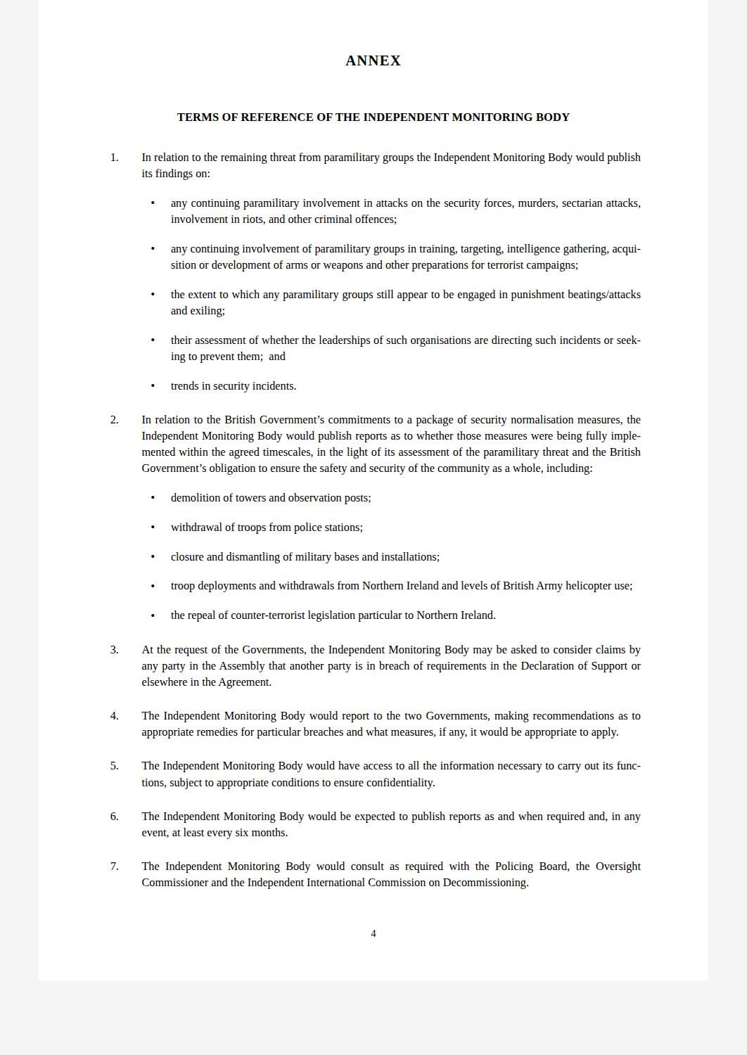ANNEX
TERMS OF REFERENCE OF THE INDEPENDENT MONITORING BODY
In relation to the remaining threat from paramilitary groups the Independent Monitoring Body would publish its findings on:
any continuing paramilitary involvement in attacks on the security forces, murders, sectarian attacks, involvement in riots, and other criminal offences;
any continuing involvement of paramilitary groups in training, targeting, intelligence gathering, acquisition or development of arms or weapons and other preparations for terrorist campaigns;
the extent to which any paramilitary groups still appear to be engaged in punishment beatings/attacks and exiling;
their assessment of whether the leaderships of such organisations are directing such incidents or seeking to prevent them; and
trends in security incidents.
In relation to the British Government’s commitments to a package of security normalisation measures, the Independent Monitoring Body would publish reports as to whether those measures were being fully implemented within the agreed timescales, in the light of its assessment of the paramilitary threat and the British Government’s obligation to ensure the safety and security of the community as a whole, including:
demolition of towers and observation posts;
withdrawal of troops from police stations;
closure and dismantling of military bases and installations;
troop deployments and withdrawals from Northern Ireland and levels of British Army helicopter use;
the repeal of counter-terrorist legislation particular to Northern Ireland.
At the request of the Governments, the Independent Monitoring Body may be asked to consider claims by any party in the Assembly that another party is in breach of requirements in the Declaration of Support or elsewhere in the Agreement.
The Independent Monitoring Body would report to the two Governments, making recommendations as to appropriate remedies for particular breaches and what measures, if any, it would be appropriate to apply.
The Independent Monitoring Body would have access to all the information necessary to carry out its functions, subject to appropriate conditions to ensure confidentiality.
The Independent Monitoring Body would be expected to publish reports as and when required and, in any event, at least every six months.
The Independent Monitoring Body would consult as required with the Policing Board, the Oversight Commissioner and the Independent International Commission on Decommissioning.
4